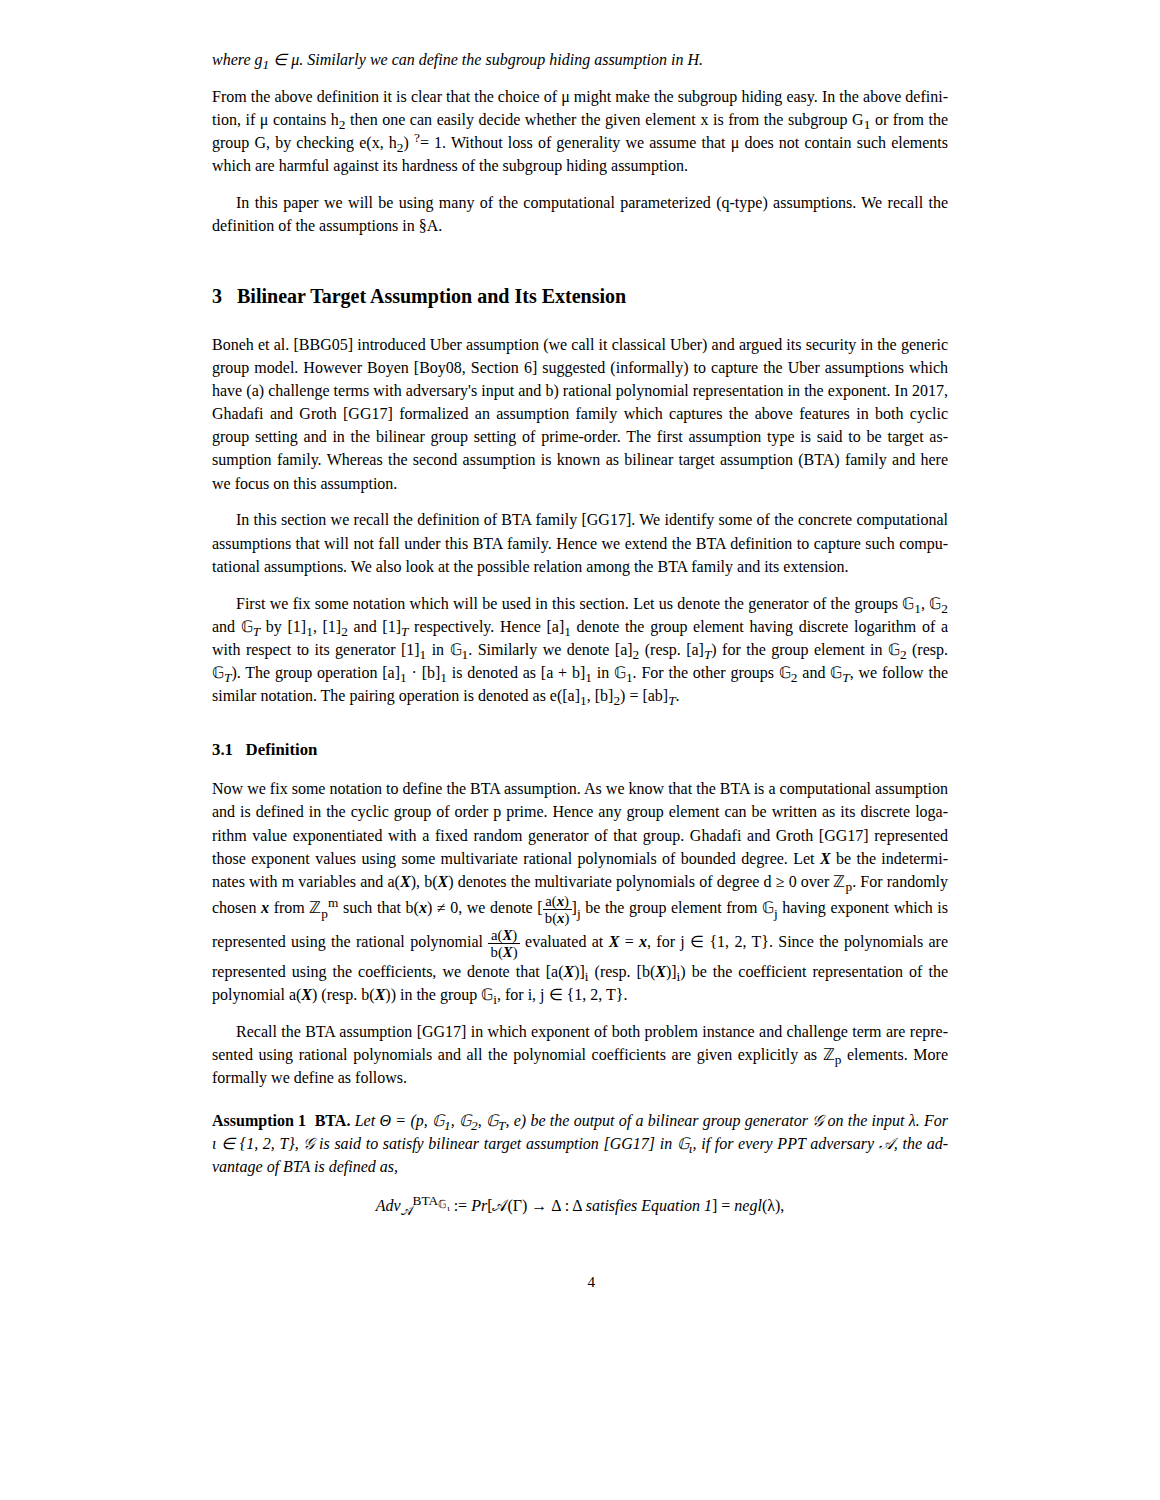where g1 ∈ μ. Similarly we can define the subgroup hiding assumption in H.
From the above definition it is clear that the choice of μ might make the subgroup hiding easy. In the above definition, if μ contains h2 then one can easily decide whether the given element x is from the subgroup G1 or from the group G, by checking e(x, h2) ?= 1. Without loss of generality we assume that μ does not contain such elements which are harmful against its hardness of the subgroup hiding assumption.
In this paper we will be using many of the computational parameterized (q-type) assumptions. We recall the definition of the assumptions in §A.
3 Bilinear Target Assumption and Its Extension
Boneh et al. [BBG05] introduced Uber assumption (we call it classical Uber) and argued its security in the generic group model. However Boyen [Boy08, Section 6] suggested (informally) to capture the Uber assumptions which have (a) challenge terms with adversary's input and b) rational polynomial representation in the exponent. In 2017, Ghadafi and Groth [GG17] formalized an assumption family which captures the above features in both cyclic group setting and in the bilinear group setting of prime-order. The first assumption type is said to be target assumption family. Whereas the second assumption is known as bilinear target assumption (BTA) family and here we focus on this assumption.
In this section we recall the definition of BTA family [GG17]. We identify some of the concrete computational assumptions that will not fall under this BTA family. Hence we extend the BTA definition to capture such computational assumptions. We also look at the possible relation among the BTA family and its extension.
First we fix some notation which will be used in this section. Let us denote the generator of the groups 𝔾1, 𝔾2 and 𝔾T by [1]1, [1]2 and [1]T respectively. Hence [a]1 denote the group element having discrete logarithm of a with respect to its generator [1]1 in 𝔾1. Similarly we denote [a]2 (resp. [a]T) for the group element in 𝔾2 (resp. 𝔾T). The group operation [a]1 · [b]1 is denoted as [a + b]1 in 𝔾1. For the other groups 𝔾2 and 𝔾T, we follow the similar notation. The pairing operation is denoted as e([a]1, [b]2) = [ab]T.
3.1 Definition
Now we fix some notation to define the BTA assumption. As we know that the BTA is a computational assumption and is defined in the cyclic group of order p prime. Hence any group element can be written as its discrete logarithm value exponentiated with a fixed random generator of that group. Ghadafi and Groth [GG17] represented those exponent values using some multivariate rational polynomials of bounded degree. Let X be the indeterminates with m variables and a(X), b(X) denotes the multivariate polynomials of degree d ≥ 0 over ℤp. For randomly chosen x from ℤpm such that b(x) ≠ 0, we denote [a(x) b(x)]j be the group element from 𝔾j having exponent which is represented using the rational polynomial a(X) b(X) evaluated at X = x, for j ∈ {1, 2, T}. Since the polynomials are represented using the coefficients, we denote that [a(X)]i (resp. [b(X)]i) be the coefficient representation of the polynomial a(X) (resp. b(X)) in the group 𝔾i, for i, j ∈ {1, 2, T}.
Recall the BTA assumption [GG17] in which exponent of both problem instance and challenge term are represented using rational polynomials and all the polynomial coefficients are given explicitly as ℤp elements. More formally we define as follows.
Assumption 1 BTA. Let Θ = (p, 𝔾1, 𝔾2, 𝔾T, e) be the output of a bilinear group generator 𝒢 on the input λ. For ι ∈ {1, 2, T}, 𝒢 is said to satisfy bilinear target assumption [GG17] in 𝔾ι, if for every PPT adversary 𝒜, the advantage of BTA is defined as,
Adv𝒜BTA𝔾ι := Pr[𝒜(Γ) → Δ : Δ satisfies Equation 1] = negl(λ),
4